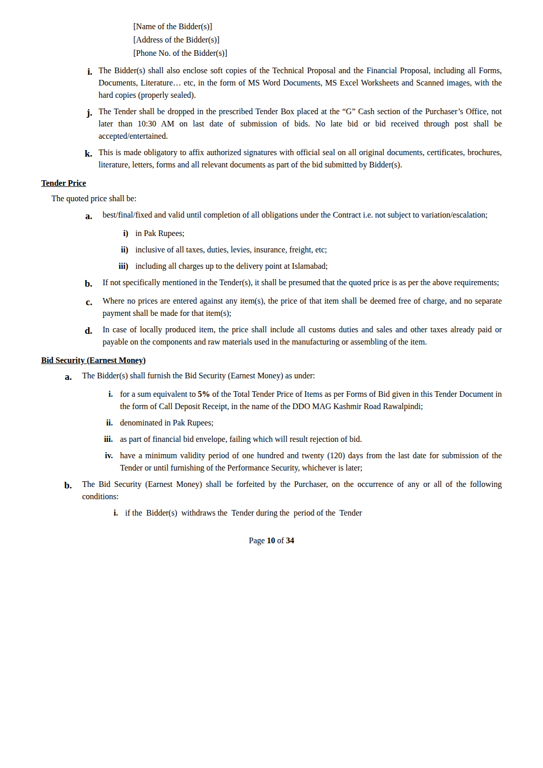[Name of the Bidder(s)]
[Address of the Bidder(s)]
[Phone No. of the Bidder(s)]
i.
The Bidder(s) shall also enclose soft copies of the Technical Proposal and the Financial Proposal, including all Forms, Documents, Literature… etc, in the form of MS Word Documents, MS Excel Worksheets and Scanned images, with the hard copies (properly sealed).
j.
The Tender shall be dropped in the prescribed Tender Box placed at the “G” Cash section of the Purchaser’s Office, not later than 10:30 AM on last date of submission of bids. No late bid or bid received through post shall be accepted/entertained.
k.
This is made obligatory to affix authorized signatures with official seal on all original documents, certificates, brochures, literature, letters, forms and all relevant documents as part of the bid submitted by Bidder(s).
Tender Price
The quoted price shall be:
a.
best/final/fixed and valid until completion of all obligations under the Contract i.e. not subject to variation/escalation;
i)
in Pak Rupees;
ii)
inclusive of all taxes, duties, levies, insurance, freight, etc;
iii)
including all charges up to the delivery point at Islamabad;
b.
If not specifically mentioned in the Tender(s), it shall be presumed that the quoted price is as per the above requirements;
c.
Where no prices are entered against any item(s), the price of that item shall be deemed free of charge, and no separate payment shall be made for that item(s);
d.
In case of locally produced item, the price shall include all customs duties and sales and other taxes already paid or payable on the components and raw materials used in the manufacturing or assembling of the item.
Bid Security (Earnest Money)
a.
The Bidder(s) shall furnish the Bid Security (Earnest Money) as under:
i.
for a sum equivalent to 5% of the Total Tender Price of Items as per Forms of Bid given in this Tender Document in the form of Call Deposit Receipt, in the name of the DDO MAG Kashmir Road Rawalpindi;
ii.
denominated in Pak Rupees;
iii.
as part of financial bid envelope, failing which will result rejection of bid.
iv.
have a minimum validity period of one hundred and twenty (120) days from the last date for submission of the Tender or until furnishing of the Performance Security, whichever is later;
b.
The Bid Security (Earnest Money) shall be forfeited by the Purchaser, on the occurrence of any or all of the following conditions:
i.
if the Bidder(s) withdraws the Tender during the period of the Tender
Page 10 of 34